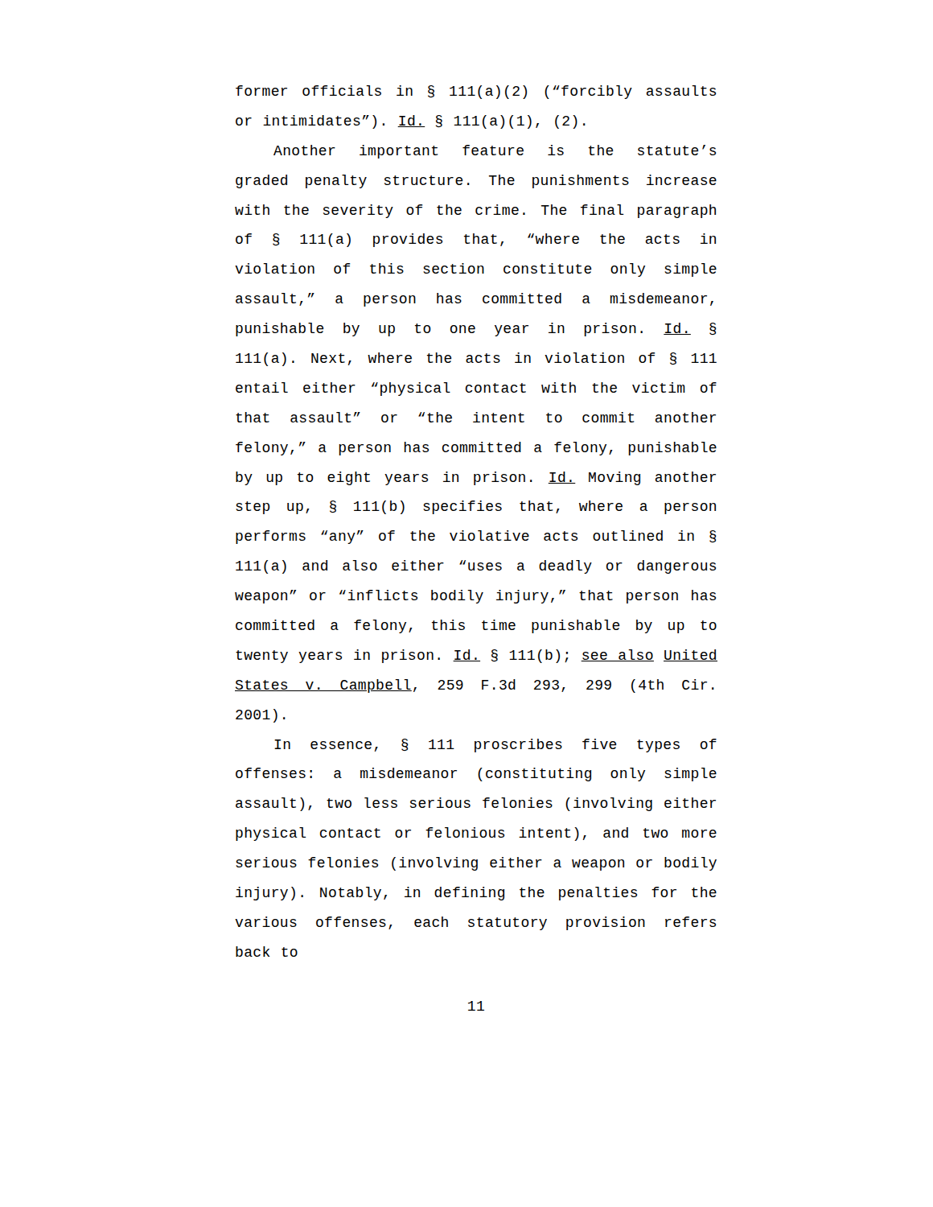former officials in § 111(a)(2) (“forcibly assaults or intimidates”). Id. § 111(a)(1), (2).
Another important feature is the statute’s graded penalty structure. The punishments increase with the severity of the crime. The final paragraph of § 111(a) provides that, “where the acts in violation of this section constitute only simple assault,” a person has committed a misdemeanor, punishable by up to one year in prison. Id. § 111(a). Next, where the acts in violation of § 111 entail either “physical contact with the victim of that assault” or “the intent to commit another felony,” a person has committed a felony, punishable by up to eight years in prison. Id. Moving another step up, § 111(b) specifies that, where a person performs “any” of the violative acts outlined in § 111(a) and also either “uses a deadly or dangerous weapon” or “inflicts bodily injury,” that person has committed a felony, this time punishable by up to twenty years in prison. Id. § 111(b); see also United States v. Campbell, 259 F.3d 293, 299 (4th Cir. 2001).
In essence, § 111 proscribes five types of offenses: a misdemeanor (constituting only simple assault), two less serious felonies (involving either physical contact or felonious intent), and two more serious felonies (involving either a weapon or bodily injury). Notably, in defining the penalties for the various offenses, each statutory provision refers back to
11